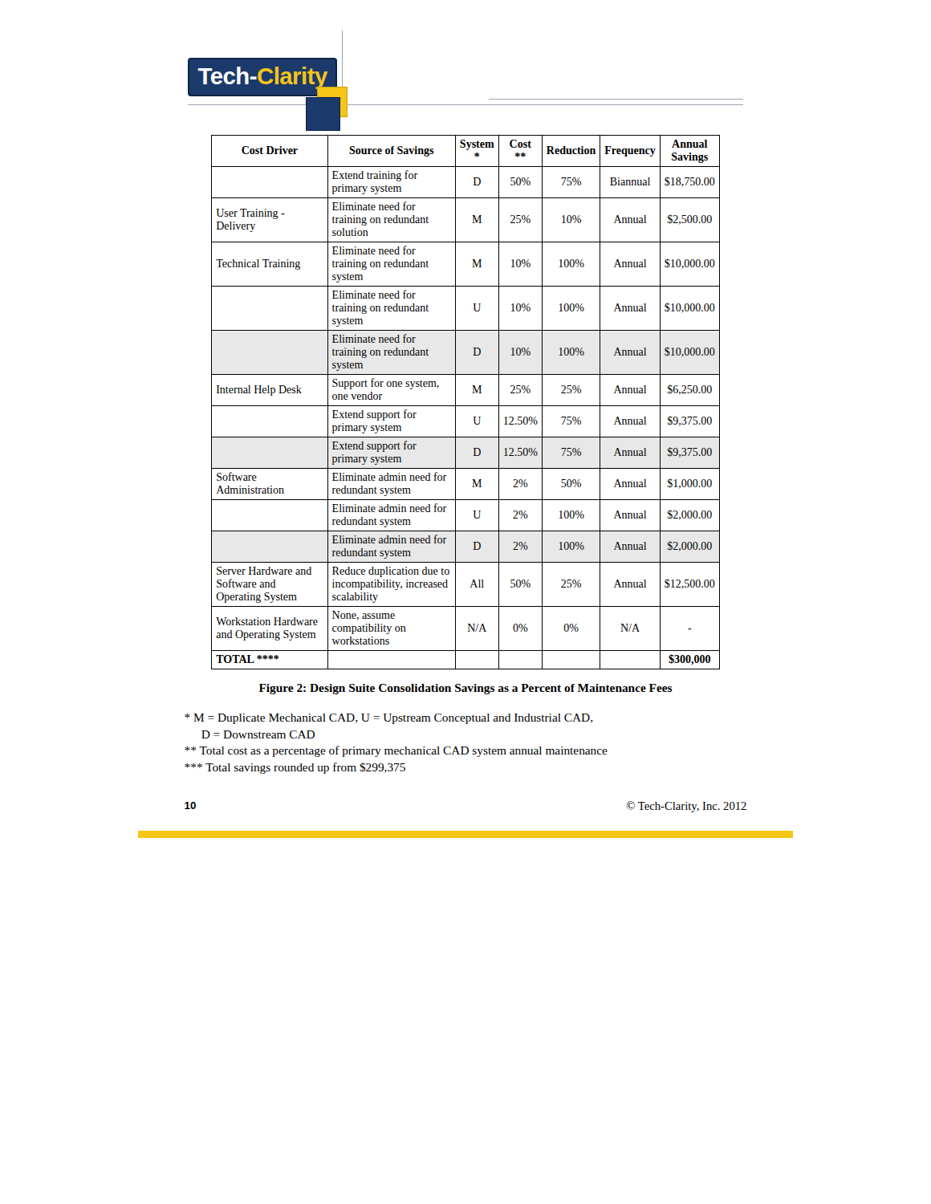Tech-Clarity
| Cost Driver | Source of Savings | System * | Cost ** | Reduction | Frequency | Annual Savings |
| --- | --- | --- | --- | --- | --- | --- |
| | Extend training for primary system | D | 50% | 75% | Biannual | $18,750.00 |
| User Training - Delivery | Eliminate need for training on redundant solution | M | 25% | 10% | Annual | $2,500.00 |
| Technical Training | Eliminate need for training on redundant system | M | 10% | 100% | Annual | $10,000.00 |
| | Eliminate need for training on redundant system | U | 10% | 100% | Annual | $10,000.00 |
| | Eliminate need for training on redundant system | D | 10% | 100% | Annual | $10,000.00 |
| Internal Help Desk | Support for one system, one vendor | M | 25% | 25% | Annual | $6,250.00 |
| | Extend support for primary system | U | 12.50% | 75% | Annual | $9,375.00 |
| | Extend support for primary system | D | 12.50% | 75% | Annual | $9,375.00 |
| Software Administration | Eliminate admin need for redundant system | M | 2% | 50% | Annual | $1,000.00 |
| | Eliminate admin need for redundant system | U | 2% | 100% | Annual | $2,000.00 |
| | Eliminate admin need for redundant system | D | 2% | 100% | Annual | $2,000.00 |
| Server Hardware and Software and Operating System | Reduce duplication due to incompatibility, increased scalability | All | 50% | 25% | Annual | $12,500.00 |
| Workstation Hardware and Operating System | None, assume compatibility on workstations | N/A | 0% | 0% | N/A | - |
| TOTAL **** | | | | | | $300,000 |
Figure 2: Design Suite Consolidation Savings as a Percent of Maintenance Fees
* M = Duplicate Mechanical CAD, U = Upstream Conceptual and Industrial CAD,
D = Downstream CAD
** Total cost as a percentage of primary mechanical CAD system annual maintenance
*** Total savings rounded up from $299,375
10 © Tech-Clarity, Inc. 2012